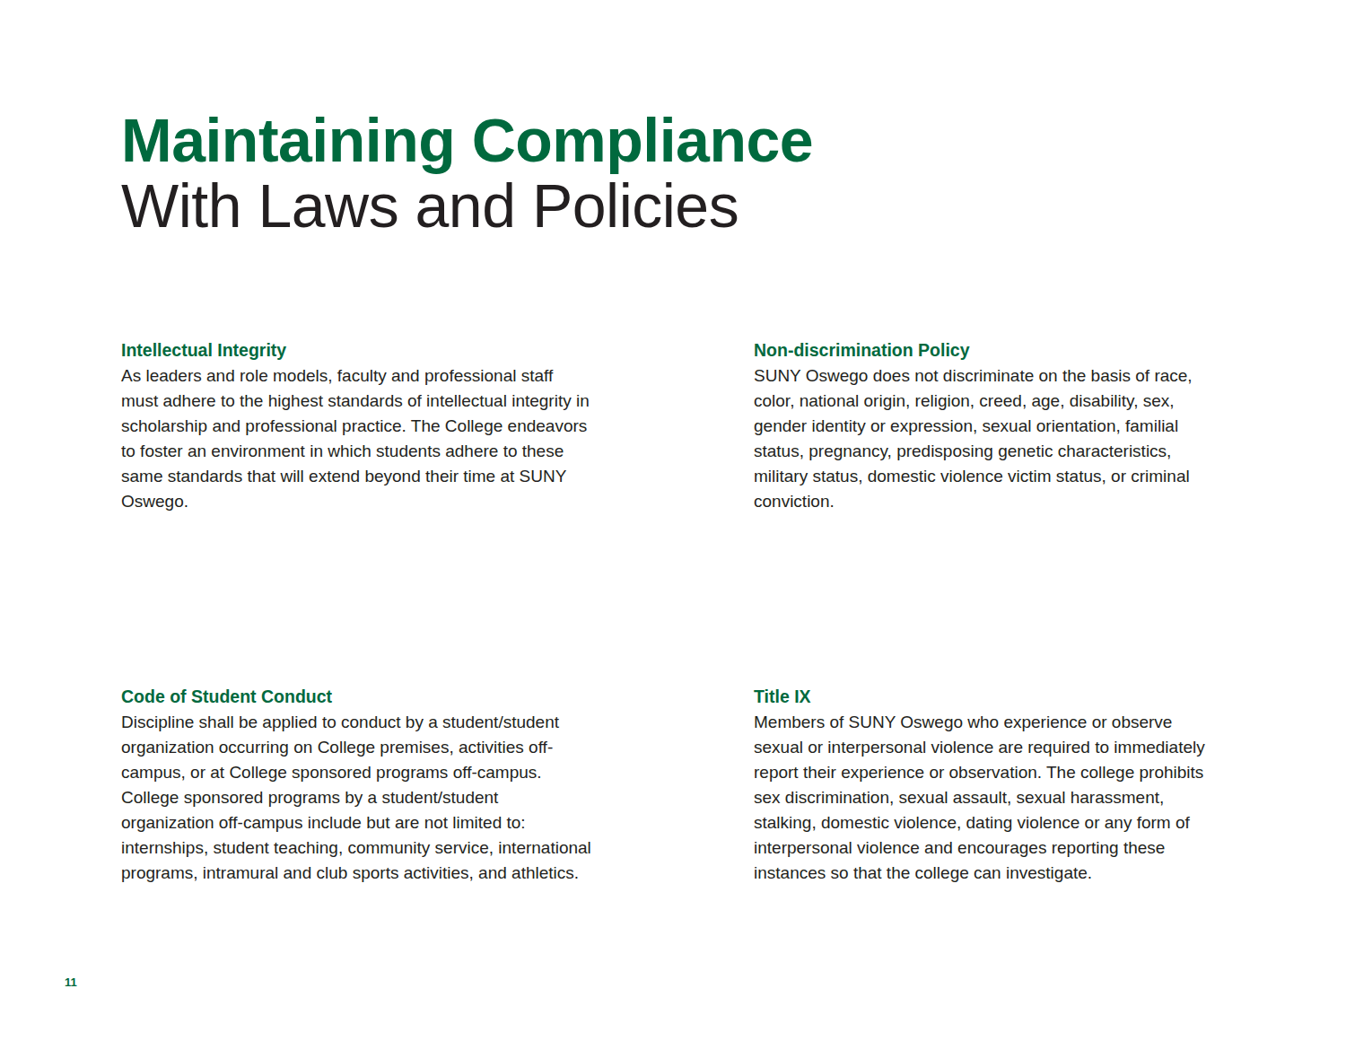Maintaining Compliance With Laws and Policies
Intellectual Integrity
As leaders and role models, faculty and professional staff must adhere to the highest standards of intellectual integrity in scholarship and professional practice. The College endeavors to foster an environment in which students adhere to these same standards that will extend beyond their time at SUNY Oswego.
Code of Student Conduct
Discipline shall be applied to conduct by a student/student organization occurring on College premises, activities off-campus, or at College sponsored programs off-campus. College sponsored programs by a student/student organization off-campus include but are not limited to: internships, student teaching, community service, international programs, intramural and club sports activities, and athletics.
Non-discrimination Policy
SUNY Oswego does not discriminate on the basis of race, color, national origin, religion, creed, age, disability, sex, gender identity or expression, sexual orientation, familial status, pregnancy, predisposing genetic characteristics, military status, domestic violence victim status, or criminal conviction.
Title IX
Members of SUNY Oswego who experience or observe sexual or interpersonal violence are required to immediately report their experience or observation. The college prohibits sex discrimination, sexual assault, sexual harassment, stalking, domestic violence, dating violence or any form of interpersonal violence and encourages reporting these instances so that the college can investigate.
11